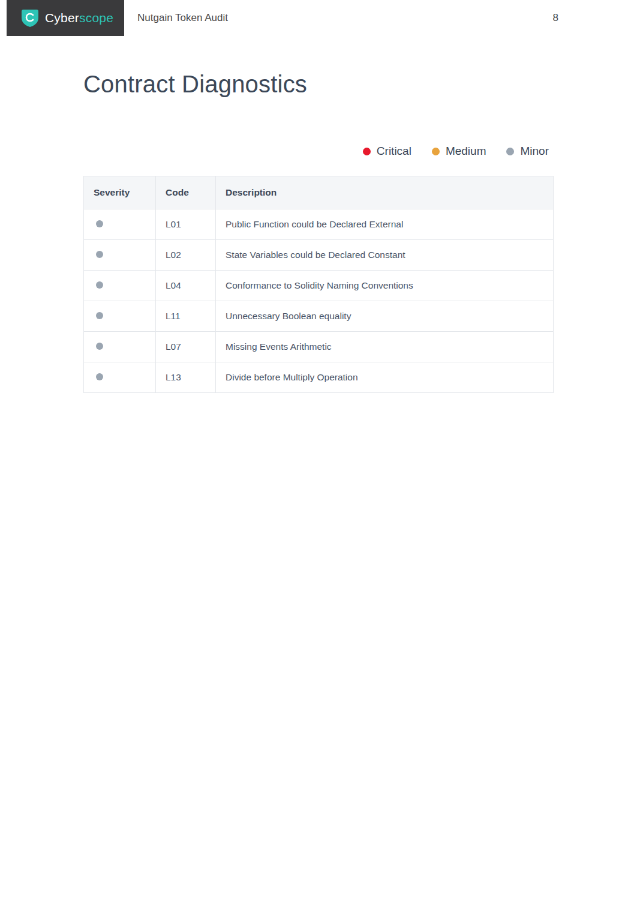Cyber scope
Nutgain Token Audit
8
Contract Diagnostics
Critical Medium Minor
| Severity | Code | Description |
| --- | --- | --- |
| | L01 | Public Function could be Declared External |
| | L02 | State Variables could be Declared Constant |
| | L04 | Conformance to Solidity Naming Conventions |
| | L11 | Unnecessary Boolean equality |
| | L07 | Missing Events Arithmetic |
| | L13 | Divide before Multiply Operation |